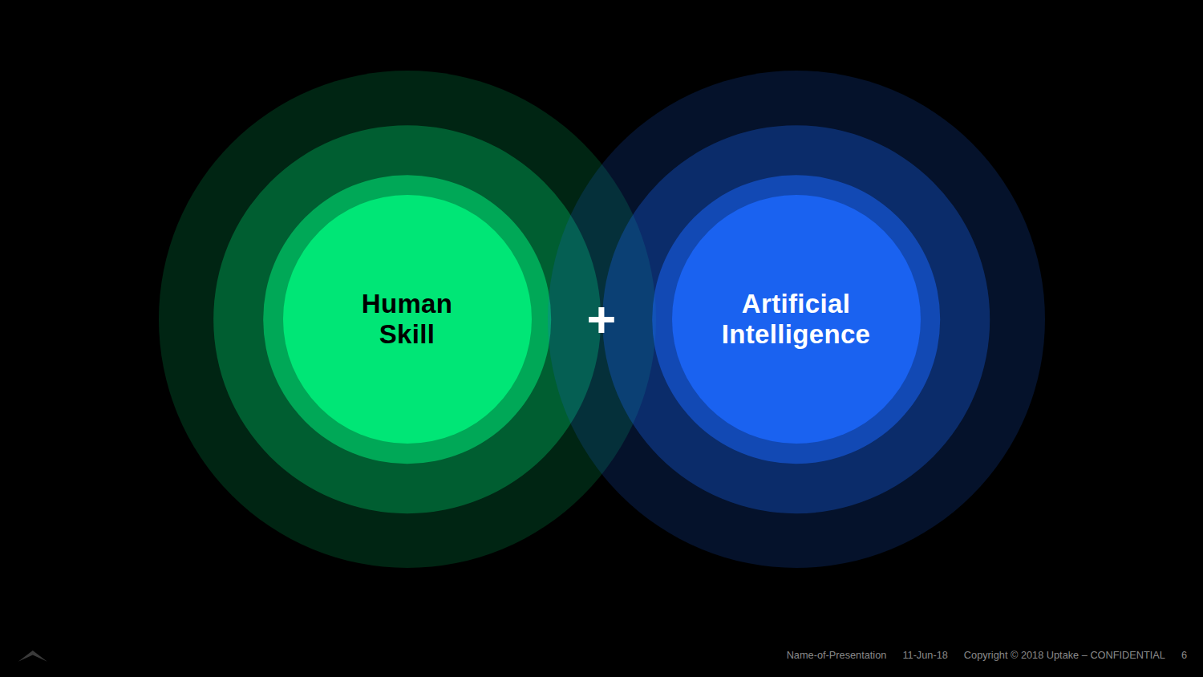Human
Skill
+
Artificial
Intelligence
Name-of-Presentation 11-Jun-18 Copyright © 2018 Uptake – CONFIDENTIAL 6